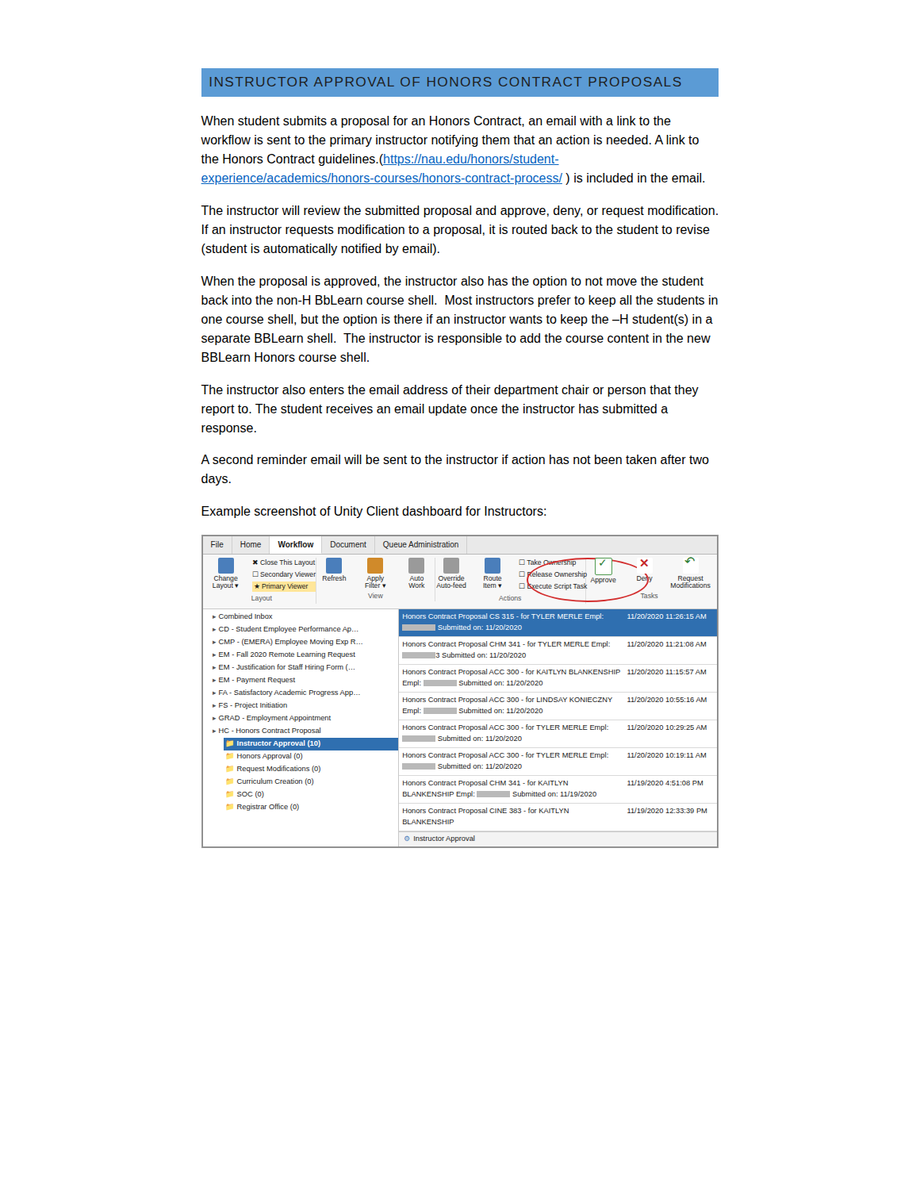Instructor Approval of Honors Contract Proposals
When student submits a proposal for an Honors Contract, an email with a link to the workflow is sent to the primary instructor notifying them that an action is needed. A link to the Honors Contract guidelines.(https://nau.edu/honors/student-experience/academics/honors-courses/honors-contract-process/ ) is included in the email.
The instructor will review the submitted proposal and approve, deny, or request modification. If an instructor requests modification to a proposal, it is routed back to the student to revise (student is automatically notified by email).
When the proposal is approved, the instructor also has the option to not move the student back into the non-H BbLearn course shell. Most instructors prefer to keep all the students in one course shell, but the option is there if an instructor wants to keep the –H student(s) in a separate BBLearn shell. The instructor is responsible to add the course content in the new BBLearn Honors course shell.
The instructor also enters the email address of their department chair or person that they report to. The student receives an email update once the instructor has submitted a response.
A second reminder email will be sent to the instructor if action has not been taken after two days.
Example screenshot of Unity Client dashboard for Instructors:
File Home Workflow Document Queue Administration
Change
Layout ▾
✖ Close This Layout
☐ Secondary Viewer
★ Primary Viewer
Layout
Refresh
Apply
Filter ▾
Auto
Work
View
Override
Auto-feed
Route
Item ▾
☐ Take Ownership
☐ Release Ownership
☐ Execute Script Task
Actions
Approve
Deny
Request
Modifications
Tasks
Combined Inbox
CD - Student Employee Performance Ap…
CMP - (EMERA) Employee Moving Exp R…
EM - Fall 2020 Remote Learning Request
EM - Justification for Staff Hiring Form (…
EM - Payment Request
FA - Satisfactory Academic Progress App…
FS - Project Initiation
GRAD - Employment Appointment
HC - Honors Contract Proposal
Instructor Approval (10)
Honors Approval (0)
Request Modifications (0)
Curriculum Creation (0)
SOC (0)
Registrar Office (0)
| Honors Contract Proposal CS 315 - for TYLER MERLE Empl: Submitted on: 11/20/2020 | 11/20/2020 11:26:15 AM |
| Honors Contract Proposal CHM 341 - for TYLER MERLE Empl: 3 Submitted on: 11/20/2020 | 11/20/2020 11:21:08 AM |
| Honors Contract Proposal ACC 300 - for KAITLYN BLANKENSHIP Empl: Submitted on: 11/20/2020 | 11/20/2020 11:15:57 AM |
| Honors Contract Proposal ACC 300 - for LINDSAY KONIECZNY Empl: Submitted on: 11/20/2020 | 11/20/2020 10:55:16 AM |
| Honors Contract Proposal ACC 300 - for TYLER MERLE Empl: Submitted on: 11/20/2020 | 11/20/2020 10:29:25 AM |
| Honors Contract Proposal ACC 300 - for TYLER MERLE Empl: Submitted on: 11/20/2020 | 11/20/2020 10:19:11 AM |
| Honors Contract Proposal CHM 341 - for KAITLYN BLANKENSHIP Empl: Submitted on: 11/19/2020 | 11/19/2020 4:51:08 PM |
| Honors Contract Proposal CINE 383 - for KAITLYN BLANKENSHIP | 11/19/2020 12:33:39 PM |
Instructor Approval